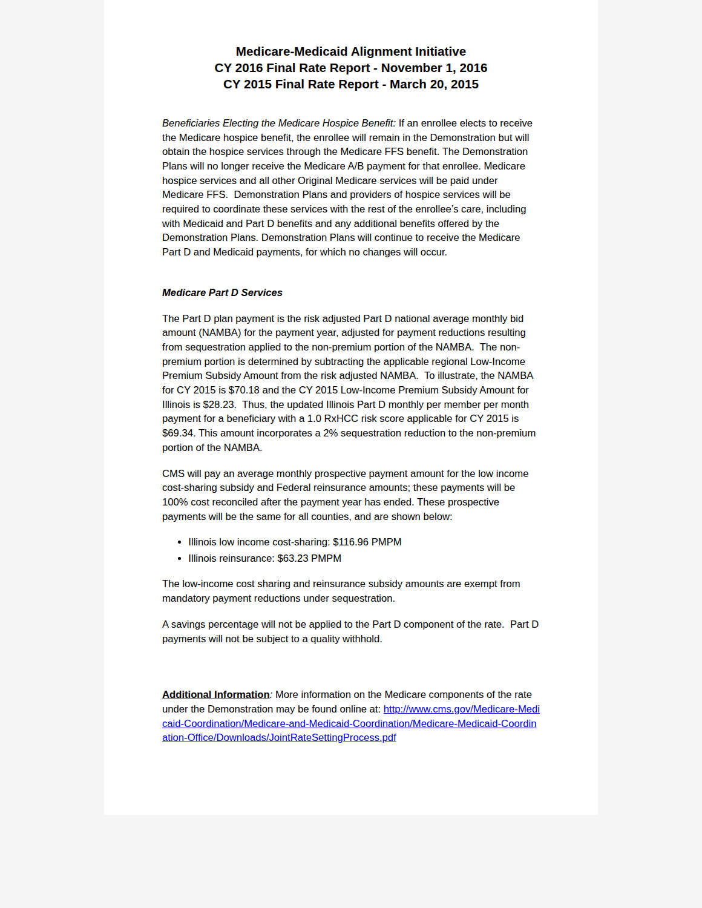Medicare-Medicaid Alignment Initiative CY 2016 Final Rate Report - November 1, 2016 CY 2015 Final Rate Report - March 20, 2015
Beneficiaries Electing the Medicare Hospice Benefit: If an enrollee elects to receive the Medicare hospice benefit, the enrollee will remain in the Demonstration but will obtain the hospice services through the Medicare FFS benefit. The Demonstration Plans will no longer receive the Medicare A/B payment for that enrollee. Medicare hospice services and all other Original Medicare services will be paid under Medicare FFS. Demonstration Plans and providers of hospice services will be required to coordinate these services with the rest of the enrollee’s care, including with Medicaid and Part D benefits and any additional benefits offered by the Demonstration Plans. Demonstration Plans will continue to receive the Medicare Part D and Medicaid payments, for which no changes will occur.
Medicare Part D Services
The Part D plan payment is the risk adjusted Part D national average monthly bid amount (NAMBA) for the payment year, adjusted for payment reductions resulting from sequestration applied to the non-premium portion of the NAMBA. The non-premium portion is determined by subtracting the applicable regional Low-Income Premium Subsidy Amount from the risk adjusted NAMBA. To illustrate, the NAMBA for CY 2015 is $70.18 and the CY 2015 Low-Income Premium Subsidy Amount for Illinois is $28.23. Thus, the updated Illinois Part D monthly per member per month payment for a beneficiary with a 1.0 RxHCC risk score applicable for CY 2015 is $69.34. This amount incorporates a 2% sequestration reduction to the non-premium portion of the NAMBA.
CMS will pay an average monthly prospective payment amount for the low income cost-sharing subsidy and Federal reinsurance amounts; these payments will be 100% cost reconciled after the payment year has ended. These prospective payments will be the same for all counties, and are shown below:
Illinois low income cost-sharing: $116.96 PMPM
Illinois reinsurance: $63.23 PMPM
The low-income cost sharing and reinsurance subsidy amounts are exempt from mandatory payment reductions under sequestration.
A savings percentage will not be applied to the Part D component of the rate. Part D payments will not be subject to a quality withhold.
Additional Information: More information on the Medicare components of the rate under the Demonstration may be found online at: http://www.cms.gov/Medicare-Medicaid-Coordination/Medicare-and-Medicaid-Coordination/Medicare-Medicaid-Coordination-Office/Downloads/JointRateSettingProcess.pdf